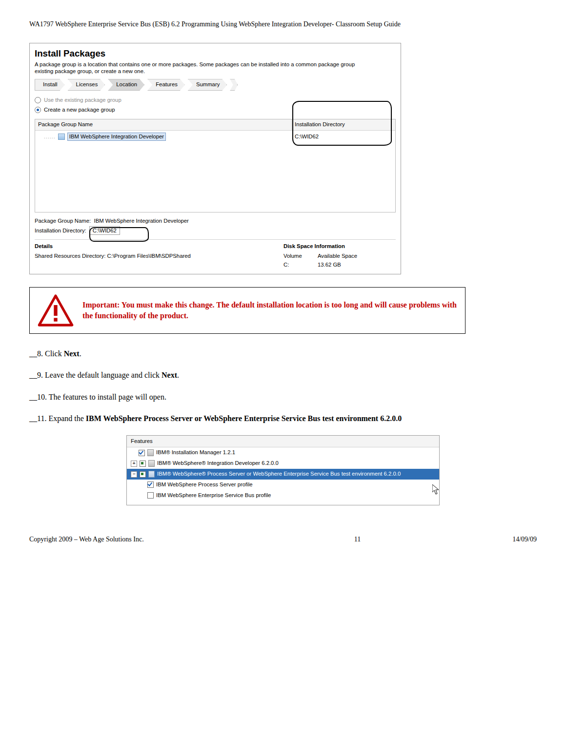WA1797 WebSphere Enterprise Service Bus (ESB) 6.2 Programming Using WebSphere Integration Developer- Classroom Setup Guide
Install Packages
A package group is a location that contains one or more packages. Some packages can be installed into a common package group
existing package group, or create a new one.
Install
Licenses
Location
Features
Summary
Use the existing package group
Create a new package group
Package Group Name
Installation Directory
...... IBM WebSphere Integration Developer
C:\WID62
Package Group Name: IBM WebSphere Integration Developer
Installation Directory: C:\WID62
Details
Shared Resources Directory: C:\Program Files\IBM\SDPShared
Disk Space Information
Volume
Available Space
C:
13.62 GB
Important: You must make this change. The default installation location is too long and will cause problems with the functionality of the product.
__8. Click Next.
__9. Leave the default language and click Next.
__10. The features to install page will open.
__11. Expand the IBM WebSphere Process Server or WebSphere Enterprise Service Bus test environment 6.2.0.0
Features
IBM® Installation Manager 1.2.1
+ IBM® WebSphere® Integration Developer 6.2.0.0
− IBM® WebSphere® Process Server or WebSphere Enterprise Service Bus test environment 6.2.0.0
IBM WebSphere Process Server profile
IBM WebSphere Enterprise Service Bus profile
Copyright 2009 – Web Age Solutions Inc.
11
14/09/09